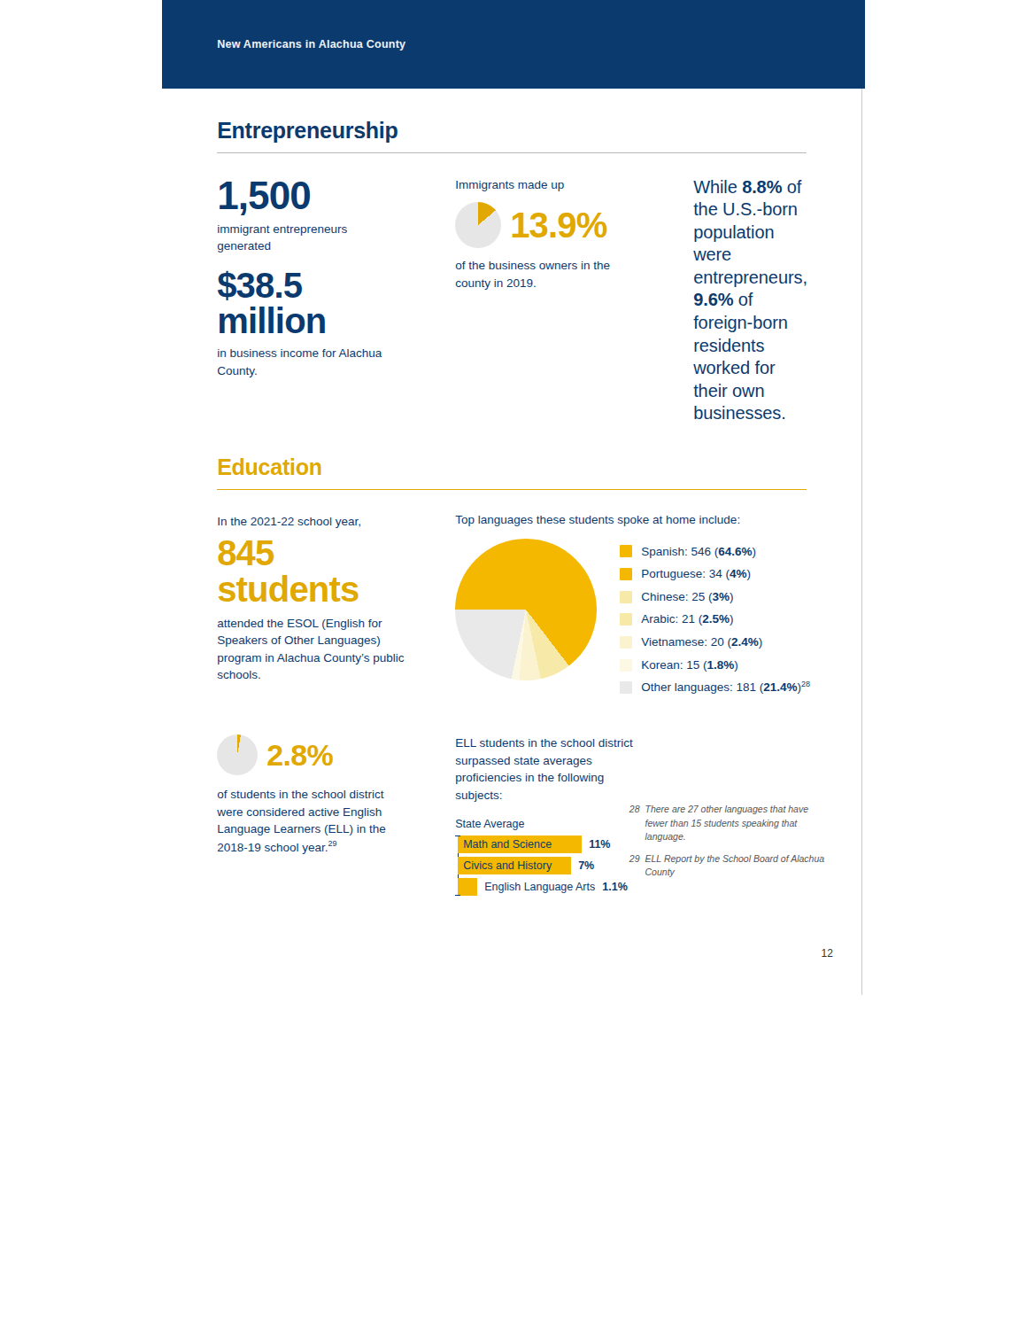New Americans in Alachua County
Entrepreneurship
1,500
immigrant entrepreneurs generated
$38.5
million
in business income for Alachua County.
Immigrants made up
13.9%
of the business owners in the county in 2019.
While 8.8% of the U.S.-born population were entrepreneurs, 9.6% of foreign-born residents worked for their own businesses.
Education
In the 2021-22 school year,
845
students
attended the ESOL (English for Speakers of Other Languages) program in Alachua County’s public schools.
Top languages these students spoke at home include:
Spanish: 546 (64.6%)
Portuguese: 34 (4%)
Chinese: 25 (3%)
Arabic: 21 (2.5%)
Vietnamese: 20 (2.4%)
Korean: 15 (1.8%)
Other languages: 181 (21.4%)28
2.8%
of students in the school district were considered active English Language Learners (ELL) in the 2018-19 school year.29
ELL students in the school district surpassed state averages proficiencies in the following subjects:
State Average
Math and Science
11%
Civics and History
7%
English Language Arts
1.1%
28 There are 27 other languages that have fewer than 15 students speaking that language.
29 ELL Report by the School Board of Alachua County
12